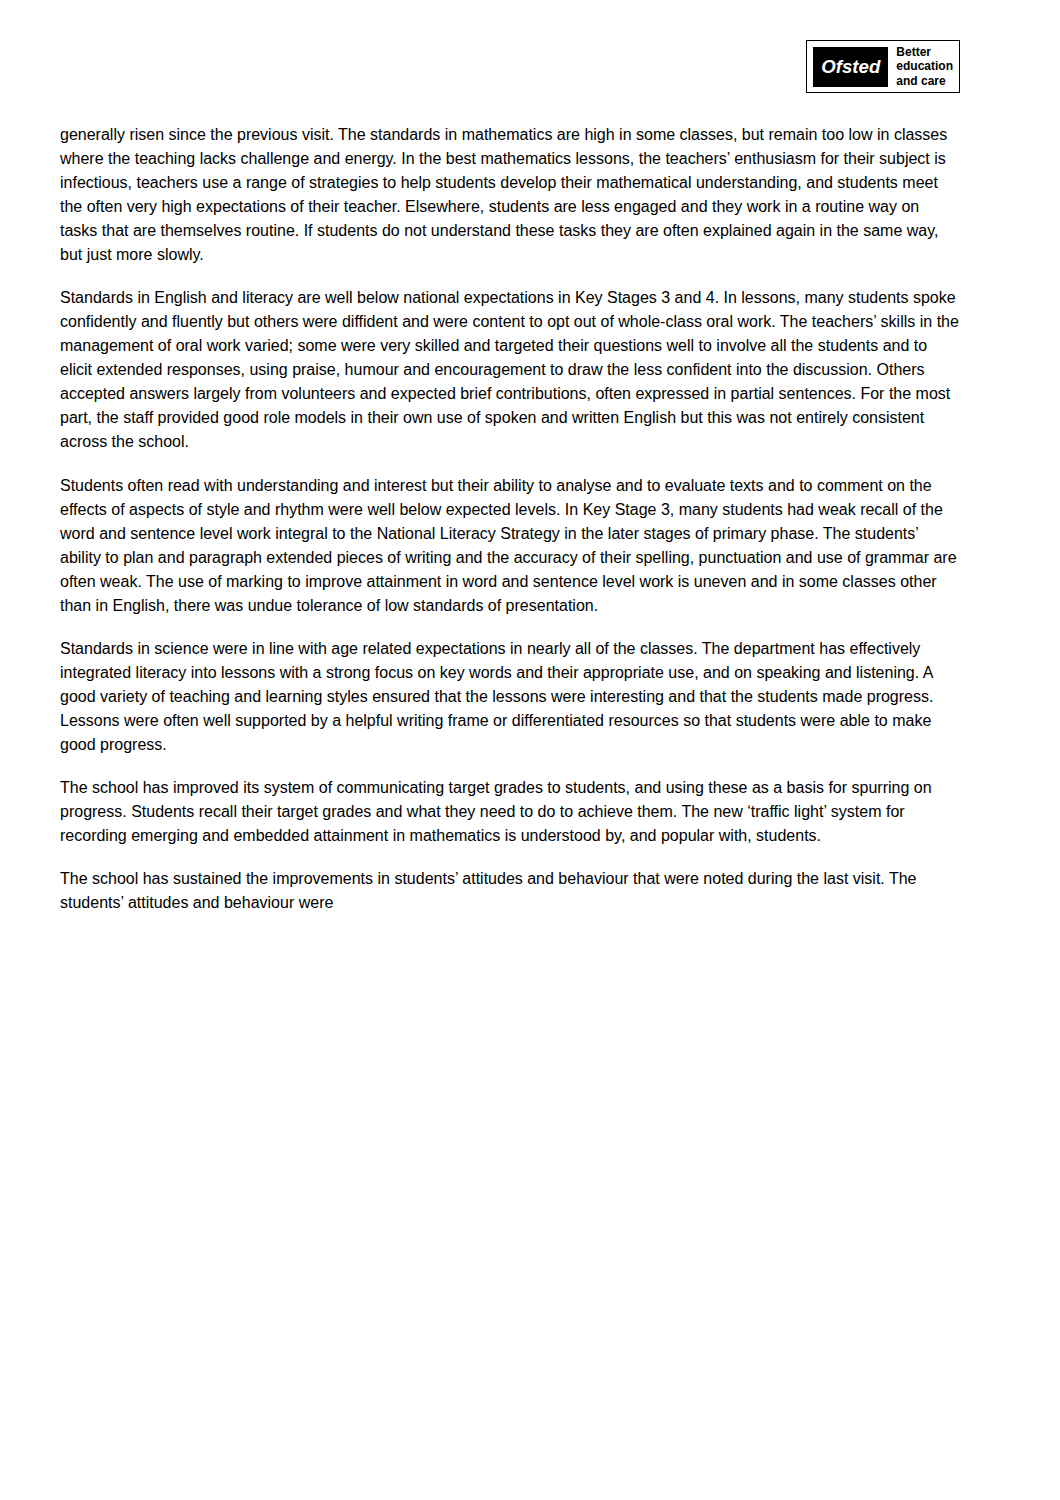Ofsted
Better
education
and care
generally risen since the previous visit. The standards in mathematics are high in some classes, but remain too low in classes where the teaching lacks challenge and energy. In the best mathematics lessons, the teachers’ enthusiasm for their subject is infectious, teachers use a range of strategies to help students develop their mathematical understanding, and students meet the often very high expectations of their teacher. Elsewhere, students are less engaged and they work in a routine way on tasks that are themselves routine. If students do not understand these tasks they are often explained again in the same way, but just more slowly.
Standards in English and literacy are well below national expectations in Key Stages 3 and 4. In lessons, many students spoke confidently and fluently but others were diffident and were content to opt out of whole-class oral work. The teachers’ skills in the management of oral work varied; some were very skilled and targeted their questions well to involve all the students and to elicit extended responses, using praise, humour and encouragement to draw the less confident into the discussion. Others accepted answers largely from volunteers and expected brief contributions, often expressed in partial sentences. For the most part, the staff provided good role models in their own use of spoken and written English but this was not entirely consistent across the school.
Students often read with understanding and interest but their ability to analyse and to evaluate texts and to comment on the effects of aspects of style and rhythm were well below expected levels. In Key Stage 3, many students had weak recall of the word and sentence level work integral to the National Literacy Strategy in the later stages of primary phase. The students’ ability to plan and paragraph extended pieces of writing and the accuracy of their spelling, punctuation and use of grammar are often weak. The use of marking to improve attainment in word and sentence level work is uneven and in some classes other than in English, there was undue tolerance of low standards of presentation.
Standards in science were in line with age related expectations in nearly all of the classes. The department has effectively integrated literacy into lessons with a strong focus on key words and their appropriate use, and on speaking and listening. A good variety of teaching and learning styles ensured that the lessons were interesting and that the students made progress. Lessons were often well supported by a helpful writing frame or differentiated resources so that students were able to make good progress.
The school has improved its system of communicating target grades to students, and using these as a basis for spurring on progress. Students recall their target grades and what they need to do to achieve them. The new ‘traffic light’ system for recording emerging and embedded attainment in mathematics is understood by, and popular with, students.
The school has sustained the improvements in students’ attitudes and behaviour that were noted during the last visit. The students’ attitudes and behaviour were